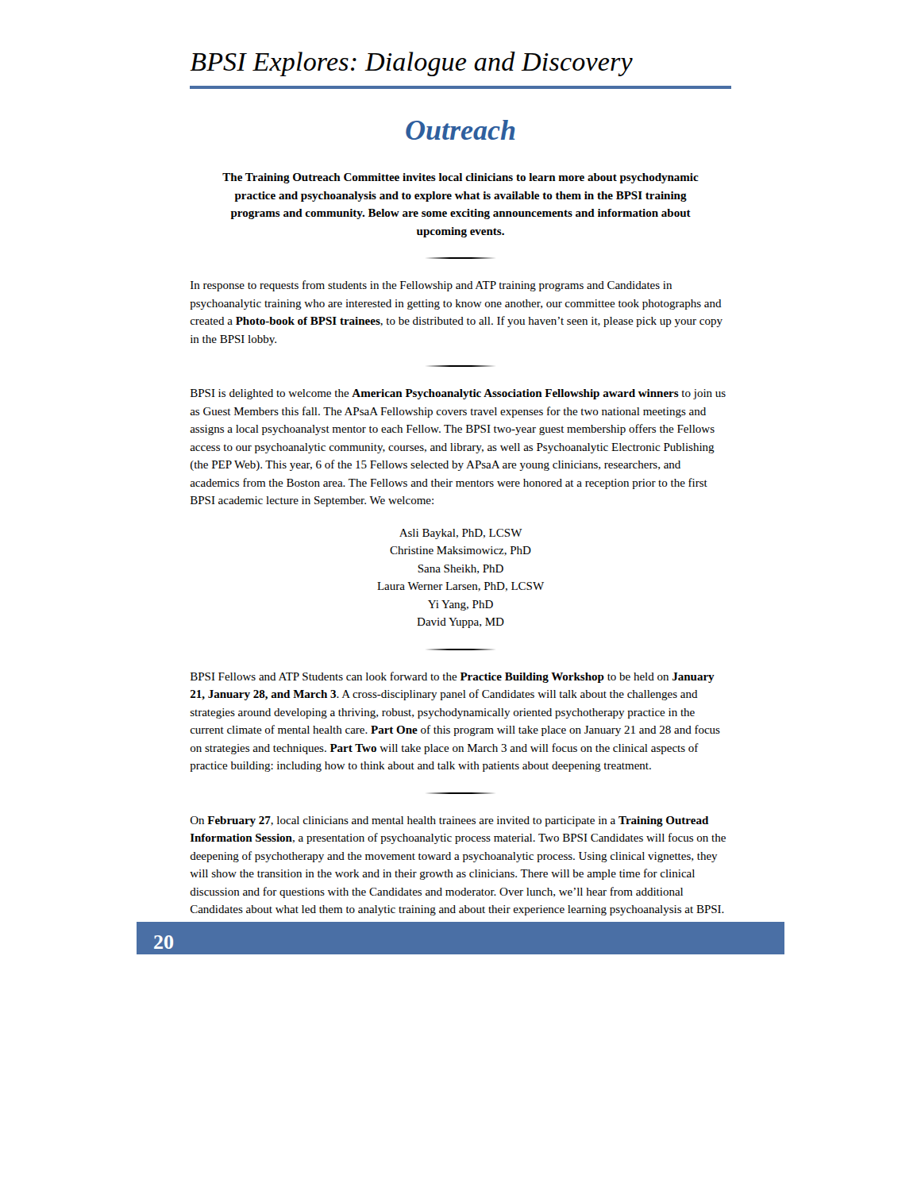BPSI Explores: Dialogue and Discovery
Outreach
The Training Outreach Committee invites local clinicians to learn more about psychodynamic practice and psychoanalysis and to explore what is available to them in the BPSI training programs and community. Below are some exciting announcements and information about upcoming events.
In response to requests from students in the Fellowship and ATP training programs and Candidates in psychoanalytic training who are interested in getting to know one another, our committee took photographs and created a Photo-book of BPSI trainees, to be distributed to all. If you haven’t seen it, please pick up your copy in the BPSI lobby.
BPSI is delighted to welcome the American Psychoanalytic Association Fellowship award winners to join us as Guest Members this fall. The APsaA Fellowship covers travel expenses for the two national meetings and assigns a local psychoanalyst mentor to each Fellow. The BPSI two-year guest membership offers the Fellows access to our psychoanalytic community, courses, and library, as well as Psychoanalytic Electronic Publishing (the PEP Web). This year, 6 of the 15 Fellows selected by APsaA are young clinicians, researchers, and academics from the Boston area. The Fellows and their mentors were honored at a reception prior to the first BPSI academic lecture in September. We welcome:
Asli Baykal, PhD, LCSW
Christine Maksimowicz, PhD
Sana Sheikh, PhD
Laura Werner Larsen, PhD, LCSW
Yi Yang, PhD
David Yuppa, MD
BPSI Fellows and ATP Students can look forward to the Practice Building Workshop to be held on January 21, January 28, and March 3. A cross-disciplinary panel of Candidates will talk about the challenges and strategies around developing a thriving, robust, psychodynamically oriented psychotherapy practice in the current climate of mental health care. Part One of this program will take place on January 21 and 28 and focus on strategies and techniques. Part Two will take place on March 3 and will focus on the clinical aspects of practice building: including how to think about and talk with patients about deepening treatment.
On February 27, local clinicians and mental health trainees are invited to participate in a Training Outread Information Session, a presentation of psychoanalytic process material. Two BPSI Candidates will focus on the deepening of psychotherapy and the movement toward a psychoanalytic process. Using clinical vignettes, they will show the transition in the work and in their growth as clinicians. There will be ample time for clinical discussion and for questions with the Candidates and moderator. Over lunch, we’ll hear from additional Candidates about what led them to analytic training and about their experience learning psychoanalysis at BPSI. This is a unique opportunity for clinicians and trainees in the community to hear psychoanalytic material in a small group.
20